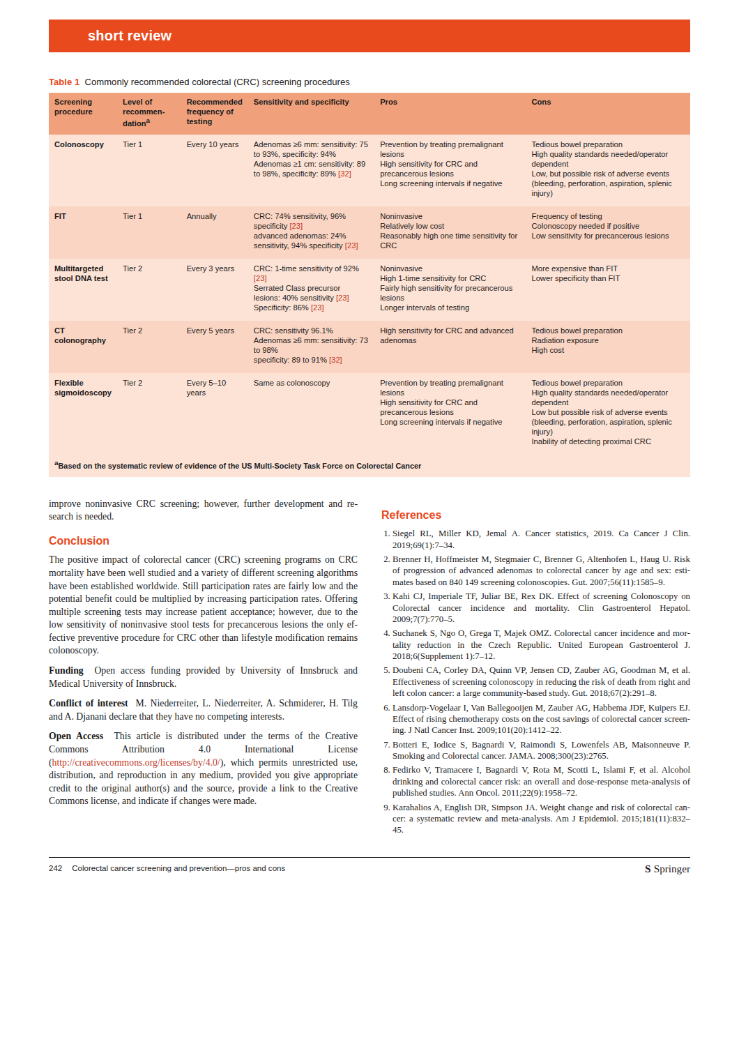short review
Table 1 Commonly recommended colorectal (CRC) screening procedures
| Screening procedure | Level of recommen­dation a | Recommended frequency of testing | Sensitivity and specificity | Pros | Cons |
| --- | --- | --- | --- | --- | --- |
| Colonoscopy | Tier 1 | Every 10 years | Adenomas ≥6 mm: sensitivity: 75 to 93%, specificity: 94% Adenomas ≥1 cm: sensitivity: 89 to 98%, specificity: 89% [32] | Prevention by treating premalignant lesions High sensitivity for CRC and precancerous lesions Long screening intervals if negative | Tedious bowel preparation High quality standards needed/operator dependent Low, but possible risk of adverse events (bleeding, perforation, aspiration, splenic injury) |
| FIT | Tier 1 | Annually | CRC: 74% sensitivity, 96% specificity [23] advanced adenomas: 24% sensitivity, 94% specificity [23] | Noninvasive Relatively low cost Reasonably high one time sensitivity for CRC | Frequency of testing Colonoscopy needed if positive Low sensitivity for precancerous lesions |
| Multitargeted stool DNA test | Tier 2 | Every 3 years | CRC: 1-time sensitivity of 92% [23] Serrated Class precursor lesions: 40% sensitivity [23] Specificity: 86% [23] | Noninvasive High 1-time sensitivity for CRC Fairly high sensitivity for precancerous lesions Longer intervals of testing | More expensive than FIT Lower specificity than FIT |
| CT colonography | Tier 2 | Every 5 years | CRC: sensitivity 96.1% Adenomas ≥6 mm: sensitivity: 73 to 98% specificity: 89 to 91% [32] | High sensitivity for CRC and advanced adenomas | Tedious bowel preparation Radiation exposure High cost |
| Flexible sigmoidoscopy | Tier 2 | Every 5–10 years | Same as colonoscopy | Prevention by treating premalignant lesions High sensitivity for CRC and precancerous lesions Long screening intervals if negative | Tedious bowel preparation High quality standards needed/operator dependent Low but possible risk of adverse events (bleeding, perforation, aspiration, splenic injury) Inability of detecting proximal CRC |
| a Based on the systematic review of evidence of the US Multi-Society Task Force on Colorectal Cancer |
improve noninvasive CRC screening; however, further development and research is needed.
Conclusion
The positive impact of colorectal cancer (CRC) screening programs on CRC mortality have been well studied and a variety of different screening algorithms have been established worldwide. Still participation rates are fairly low and the potential benefit could be multiplied by increasing participation rates. Offering multiple screening tests may increase patient acceptance; however, due to the low sensitivity of noninvasive stool tests for precancerous lesions the only effective preventive procedure for CRC other than lifestyle modification remains colonoscopy.
Funding Open access funding provided by University of Innsbruck and Medical University of Innsbruck.
Conflict of interest M. Niederreiter, L. Niederreiter, A. Schmiderer, H. Tilg and A. Djanani declare that they have no competing interests.
Open Access This article is distributed under the terms of the Creative Commons Attribution 4.0 International License (http://creativecommons.org/licenses/by/4.0/), which permits unrestricted use, distribution, and reproduction in any medium, provided you give appropriate credit to the original author(s) and the source, provide a link to the Creative Commons license, and indicate if changes were made.
References
Siegel RL, Miller KD, Jemal A. Cancer statistics, 2019. Ca Cancer J Clin. 2019;69(1):7–34.
Brenner H, Hoffmeister M, Stegmaier C, Brenner G, Altenhofen L, Haug U. Risk of progression of advanced adenomas to colorectal cancer by age and sex: estimates based on 840 149 screening colonoscopies. Gut. 2007;56(11):1585–9.
Kahi CJ, Imperiale TF, Juliar BE, Rex DK. Effect of screening Colonoscopy on Colorectal cancer incidence and mortality. Clin Gastroenterol Hepatol. 2009;7(7):770–5.
Suchanek S, Ngo O, Grega T, Majek OMZ. Colorectal cancer incidence and mortality reduction in the Czech Republic. United European Gastroenterol J. 2018;6(Supplement 1):7–12.
Doubeni CA, Corley DA, Quinn VP, Jensen CD, Zauber AG, Goodman M, et al. Effectiveness of screening colonoscopy in reducing the risk of death from right and left colon cancer: a large community-based study. Gut. 2018;67(2):291–8.
Lansdorp-Vogelaar I, Van Ballegooijen M, Zauber AG, Habbema JDF, Kuipers EJ. Effect of rising chemotherapy costs on the cost savings of colorectal cancer screening. J Natl Cancer Inst. 2009;101(20):1412–22.
Botteri E, Iodice S, Bagnardi V, Raimondi S, Lowenfels AB, Maisonneuve P. Smoking and Colorectal cancer. JAMA. 2008;300(23):2765.
Fedirko V, Tramacere I, Bagnardi V, Rota M, Scotti L, Islami F, et al. Alcohol drinking and colorectal cancer risk: an overall and dose-response meta-analysis of published studies. Ann Oncol. 2011;22(9):1958–72.
Karahalios A, English DR, Simpson JA. Weight change and risk of colorectal cancer: a systematic review and meta-analysis. Am J Epidemiol. 2015;181(11):832–45.
242 Colorectal cancer screening and prevention—pros and cons ƧSpringer